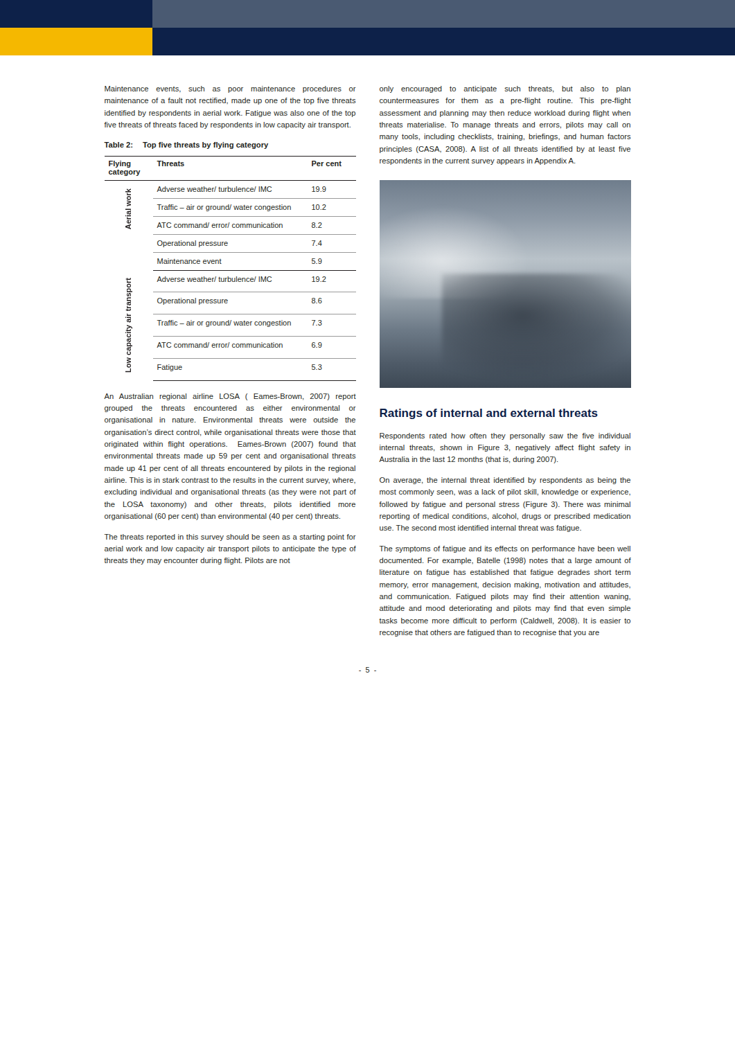Maintenance events, such as poor maintenance procedures or maintenance of a fault not rectified, made up one of the top five threats identified by respondents in aerial work. Fatigue was also one of the top five threats of threats faced by respondents in low capacity air transport.
Table 2: Top five threats by flying category
| Flying category | Threats | Per cent |
| --- | --- | --- |
| Aerial work | Adverse weather/ turbulence/ IMC | 19.9 |
| Traffic – air or ground/ water congestion | 10.2 |
| ATC command/ error/ communication | 8.2 |
| Operational pressure | 7.4 |
| Maintenance event | 5.9 |
| Low capacity air transport | Adverse weather/ turbulence/ IMC | 19.2 |
| Operational pressure | 8.6 |
| Traffic – air or ground/ water congestion | 7.3 |
| ATC command/ error/ communication | 6.9 |
| Fatigue | 5.3 |
An Australian regional airline LOSA ( Eames-Brown, 2007) report grouped the threats encountered as either environmental or organisational in nature. Environmental threats were outside the organisation’s direct control, while organisational threats were those that originated within flight operations. Eames-Brown (2007) found that environmental threats made up 59 per cent and organisational threats made up 41 per cent of all threats encountered by pilots in the regional airline. This is in stark contrast to the results in the current survey, where, excluding individual and organisational threats (as they were not part of the LOSA taxonomy) and other threats, pilots identified more organisational (60 per cent) than environmental (40 per cent) threats.
The threats reported in this survey should be seen as a starting point for aerial work and low capacity air transport pilots to anticipate the type of threats they may encounter during flight. Pilots are not
only encouraged to anticipate such threats, but also to plan countermeasures for them as a pre-flight routine. This pre-flight assessment and planning may then reduce workload during flight when threats materialise. To manage threats and errors, pilots may call on many tools, including checklists, training, briefings, and human factors principles (CASA, 2008). A list of all threats identified by at least five respondents in the current survey appears in Appendix A.
Ratings of internal and external threats
Respondents rated how often they personally saw the five individual internal threats, shown in Figure 3, negatively affect flight safety in Australia in the last 12 months (that is, during 2007).
On average, the internal threat identified by respondents as being the most commonly seen, was a lack of pilot skill, knowledge or experience, followed by fatigue and personal stress (Figure 3). There was minimal reporting of medical conditions, alcohol, drugs or prescribed medication use. The second most identified internal threat was fatigue.
The symptoms of fatigue and its effects on performance have been well documented. For example, Batelle (1998) notes that a large amount of literature on fatigue has established that fatigue degrades short term memory, error management, decision making, motivation and attitudes, and communication. Fatigued pilots may find their attention waning, attitude and mood deteriorating and pilots may find that even simple tasks become more difficult to perform (Caldwell, 2008). It is easier to recognise that others are fatigued than to recognise that you are
- 5 -